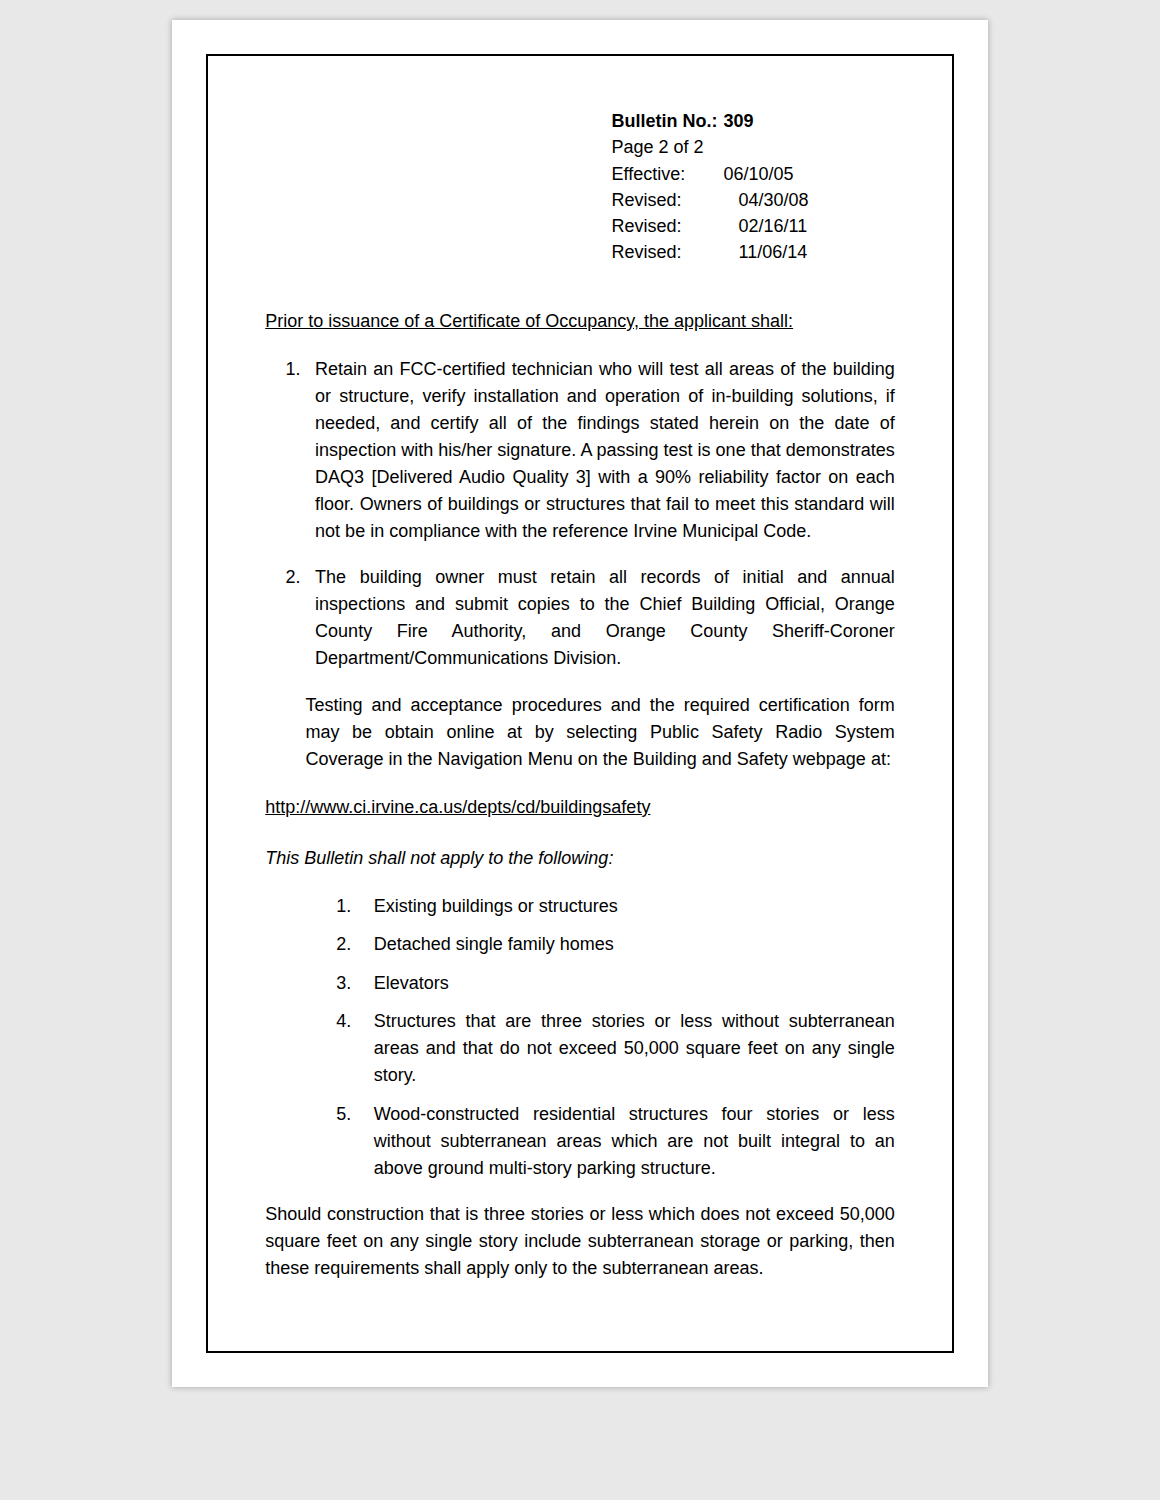| Bulletin No.: | 309 |
| Page 2 of 2 | |
| Effective: | 06/10/05 |
| Revised: | 04/30/08 |
| Revised: | 02/16/11 |
| Revised: | 11/06/14 |
Prior to issuance of a Certificate of Occupancy, the applicant shall:
Retain an FCC-certified technician who will test all areas of the building or structure, verify installation and operation of in-building solutions, if needed, and certify all of the findings stated herein on the date of inspection with his/her signature. A passing test is one that demonstrates DAQ3 [Delivered Audio Quality 3] with a 90% reliability factor on each floor. Owners of buildings or structures that fail to meet this standard will not be in compliance with the reference Irvine Municipal Code.
The building owner must retain all records of initial and annual inspections and submit copies to the Chief Building Official, Orange County Fire Authority, and Orange County Sheriff-Coroner Department/Communications Division.
Testing and acceptance procedures and the required certification form may be obtain online at by selecting Public Safety Radio System Coverage in the Navigation Menu on the Building and Safety webpage at:
http://www.ci.irvine.ca.us/depts/cd/buildingsafety
This Bulletin shall not apply to the following:
Existing buildings or structures
Detached single family homes
Elevators
Structures that are three stories or less without subterranean areas and that do not exceed 50,000 square feet on any single story.
Wood-constructed residential structures four stories or less without subterranean areas which are not built integral to an above ground multi-story parking structure.
Should construction that is three stories or less which does not exceed 50,000 square feet on any single story include subterranean storage or parking, then these requirements shall apply only to the subterranean areas.